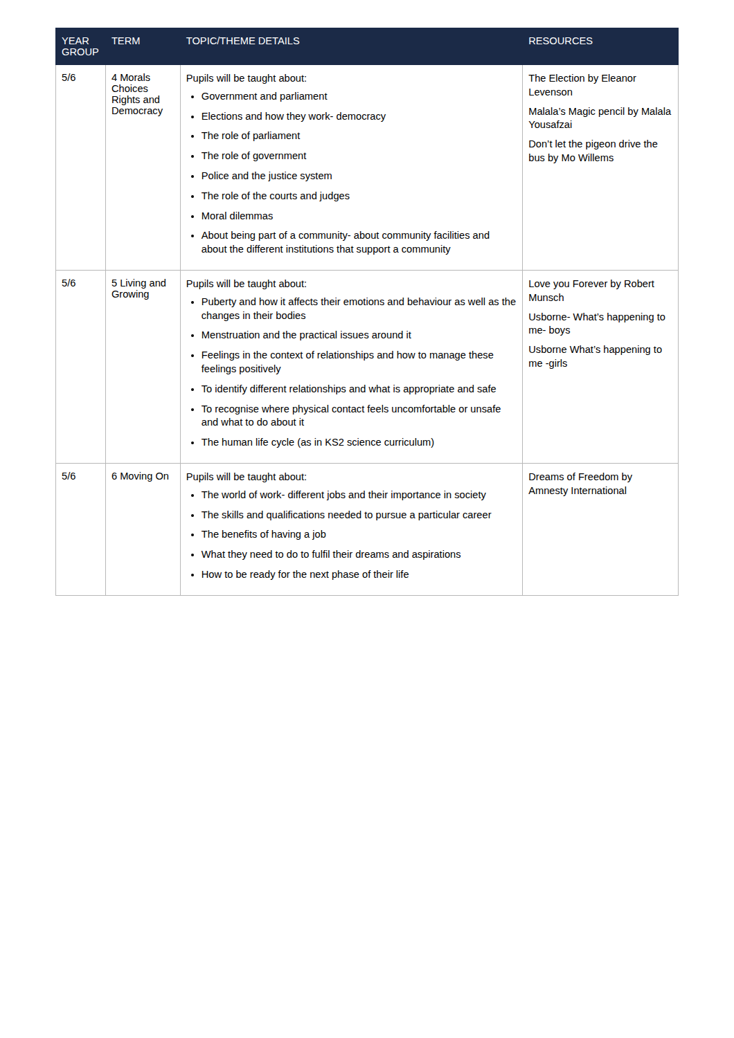| YEAR GROUP | TERM | TOPIC/THEME DETAILS | RESOURCES |
| --- | --- | --- | --- |
| 5/6 | 4 Morals Choices Rights and Democracy | Pupils will be taught about: Government and parliament Elections and how they work- democracy The role of parliament The role of government Police and the justice system The role of the courts and judges Moral dilemmas About being part of a community- about community facilities and about the different institutions that support a community | The Election by Eleanor Levenson Malala’s Magic pencil by Malala Yousafzai Don’t let the pigeon drive the bus by Mo Willems |
| 5/6 | 5 Living and Growing | Pupils will be taught about: Puberty and how it affects their emotions and behaviour as well as the changes in their bodies Menstruation and the practical issues around it Feelings in the context of relationships and how to manage these feelings positively To identify different relationships and what is appropriate and safe To recognise where physical contact feels uncomfortable or unsafe and what to do about it The human life cycle (as in KS2 science curriculum) | Love you Forever by Robert Munsch Usborne- What’s happening to me- boys Usborne What’s happening to me -girls |
| 5/6 | 6 Moving On | Pupils will be taught about: The world of work- different jobs and their importance in society The skills and qualifications needed to pursue a particular career The benefits of having a job What they need to do to fulfil their dreams and aspirations How to be ready for the next phase of their life | Dreams of Freedom by Amnesty International |